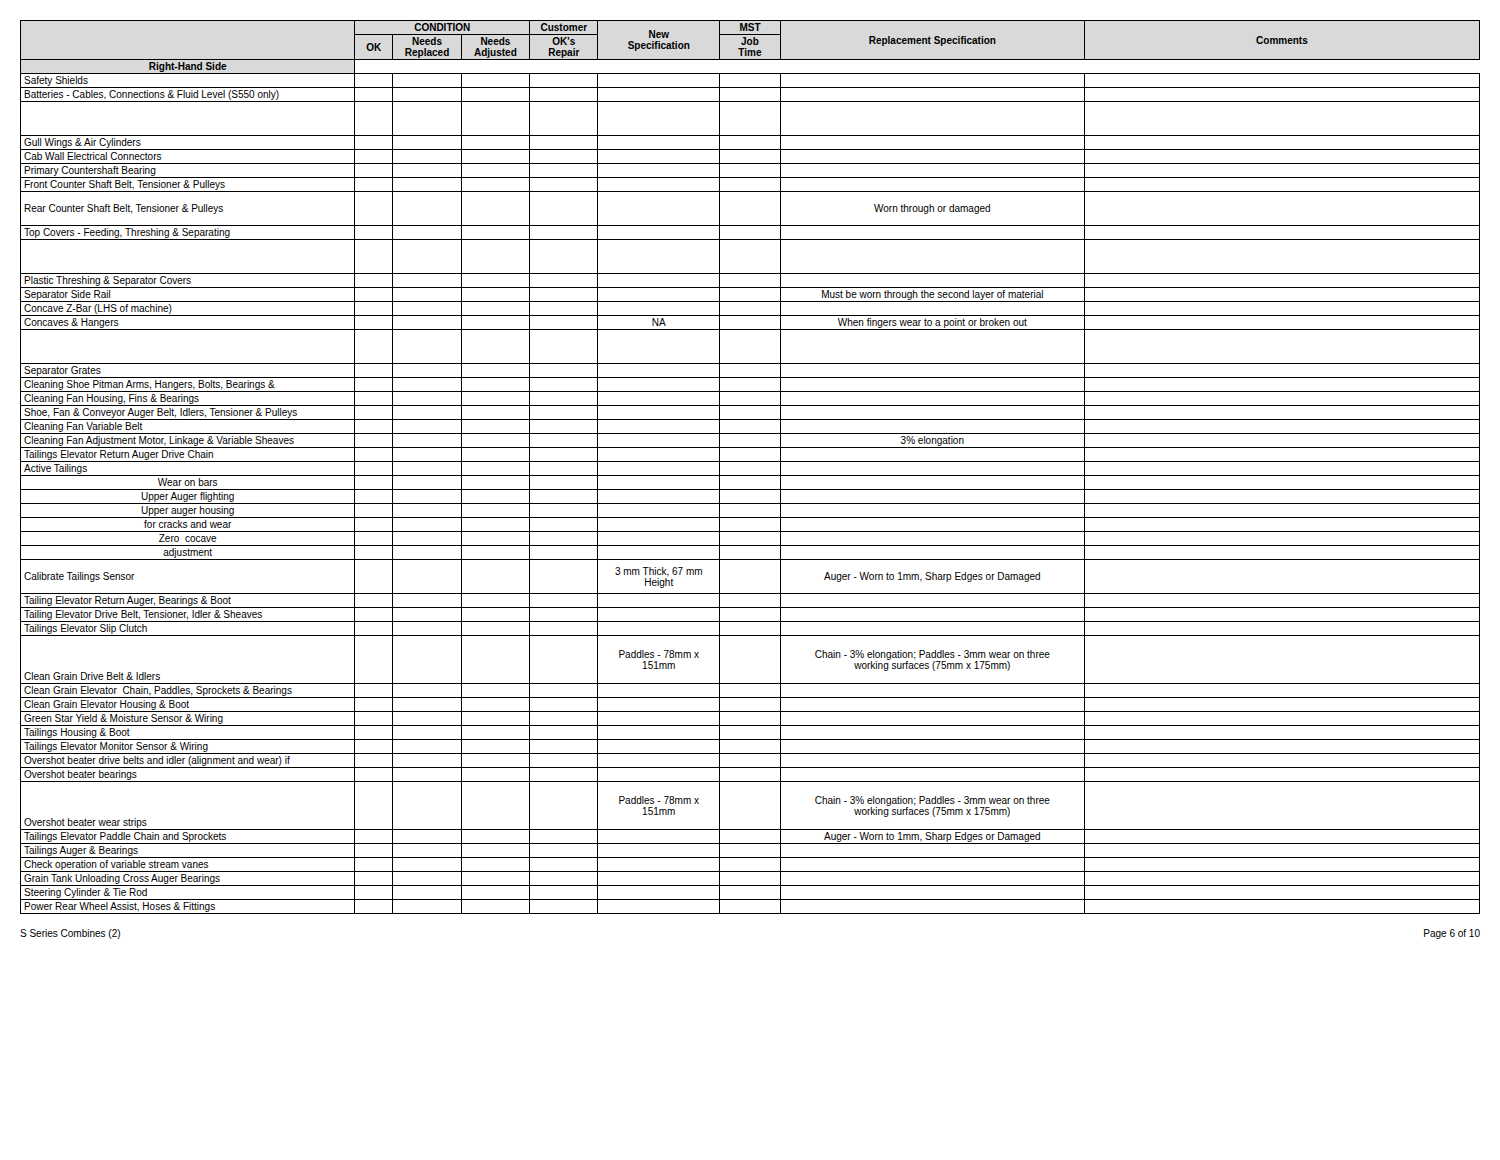| | CONDITION | Customer | New Specification | MST | Replacement Specification | Comments |
| --- | --- | --- | --- | --- | --- | --- |
| OK | Needs Replaced | Needs Adjusted | OK's Repair | Job Time |
| Right-Hand Side | | | | | | | | |
| Safety Shields | | | | | | | | |
| Batteries - Cables, Connections & Fluid Level (S550 only) | | | | | | | | |
| Gull Wings & Air Cylinders | | | | | | | | |
| Cab Wall Electrical Connectors | | | | | | | | |
| Primary Countershaft Bearing | | | | | | | | |
| Front Counter Shaft Belt, Tensioner & Pulleys | | | | | | | | |
| Rear Counter Shaft Belt, Tensioner & Pulleys | | | | | | | Worn through or damaged | |
| Top Covers - Feeding, Threshing & Separating | | | | | | | | |
| Plastic Threshing & Separator Covers | | | | | | | | |
| Separator Side Rail | | | | | | | Must be worn through the second layer of material | |
| Concave Z-Bar (LHS of machine) | | | | | | | | |
| Concaves & Hangers | | | | | NA | | When fingers wear to a point or broken out | |
| Separator Grates | | | | | | | | |
| Cleaning Shoe Pitman Arms, Hangers, Bolts, Bearings & | | | | | | | | |
| Cleaning Fan Housing, Fins & Bearings | | | | | | | | |
| Shoe, Fan & Conveyor Auger Belt, Idlers, Tensioner & Pulleys | | | | | | | | |
| Cleaning Fan Variable Belt | | | | | | | | |
| Cleaning Fan Adjustment Motor, Linkage & Variable Sheaves | | | | | | | 3% elongation | |
| Tailings Elevator Return Auger Drive Chain | | | | | | | | |
| Active Tailings | | | | | | | | |
| Wear on bars | | | | | | | | |
| Upper Auger flighting | | | | | | | | |
| Upper auger housing | | | | | | | | |
| for cracks and wear | | | | | | | | |
| Zero cocave | | | | | | | | |
| adjustment | | | | | | | | |
| Calibrate Tailings Sensor | | | | | 3 mm Thick, 67 mm Height | | Auger - Worn to 1mm, Sharp Edges or Damaged | |
| Tailing Elevator Return Auger, Bearings & Boot | | | | | | | | |
| Tailing Elevator Drive Belt, Tensioner, Idler & Sheaves | | | | | | | | |
| Tailings Elevator Slip Clutch | | | | | | | | |
| Clean Grain Drive Belt & Idlers | | | | | Paddles - 78mm x 151mm | | Chain - 3% elongation; Paddles - 3mm wear on three working surfaces (75mm x 175mm) | |
| Clean Grain Elevator Chain, Paddles, Sprockets & Bearings | | | | | | | | |
| Clean Grain Elevator Housing & Boot | | | | | | | | |
| Green Star Yield & Moisture Sensor & Wiring | | | | | | | | |
| Tailings Housing & Boot | | | | | | | | |
| Tailings Elevator Monitor Sensor & Wiring | | | | | | | | |
| Overshot beater drive belts and idler (alignment and wear) if | | | | | | | | |
| Overshot beater bearings | | | | | | | | |
| Overshot beater wear strips | | | | | Paddles - 78mm x 151mm | | Chain - 3% elongation; Paddles - 3mm wear on three working surfaces (75mm x 175mm) | |
| Tailings Elevator Paddle Chain and Sprockets | | | | | | | Auger - Worn to 1mm, Sharp Edges or Damaged | |
| Tailings Auger & Bearings | | | | | | | | |
| Check operation of variable stream vanes | | | | | | | | |
| Grain Tank Unloading Cross Auger Bearings | | | | | | | | |
| Steering Cylinder & Tie Rod | | | | | | | | |
| Power Rear Wheel Assist, Hoses & Fittings | | | | | | | | |
S Series Combines (2) Page 6 of 10